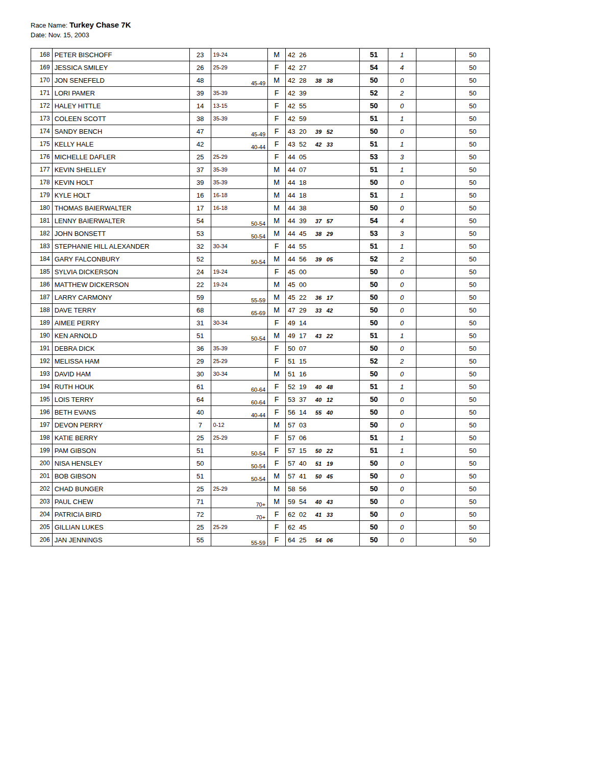Race Name: Turkey Chase 7K
Date: Nov. 15, 2003
| 168 | PETER BISCHOFF | 23 | 19-24 | M | 42 26 | 51 | 1 | | 50 |
| 169 | JESSICA SMILEY | 26 | 25-29 | F | 42 27 | 54 | 4 | | 50 |
| 170 | JON SENEFELD | 48 | 45-49 | M | 42 28 38 38 | 50 | 0 | | 50 |
| 171 | LORI PAMER | 39 | 35-39 | F | 42 39 | 52 | 2 | | 50 |
| 172 | HALEY HITTLE | 14 | 13-15 | F | 42 55 | 50 | 0 | | 50 |
| 173 | COLEEN SCOTT | 38 | 35-39 | F | 42 59 | 51 | 1 | | 50 |
| 174 | SANDY BENCH | 47 | 45-49 | F | 43 20 39 52 | 50 | 0 | | 50 |
| 175 | KELLY HALE | 42 | 40-44 | F | 43 52 42 33 | 51 | 1 | | 50 |
| 176 | MICHELLE DAFLER | 25 | 25-29 | F | 44 05 | 53 | 3 | | 50 |
| 177 | KEVIN SHELLEY | 37 | 35-39 | M | 44 07 | 51 | 1 | | 50 |
| 178 | KEVIN HOLT | 39 | 35-39 | M | 44 18 | 50 | 0 | | 50 |
| 179 | KYLE HOLT | 16 | 16-18 | M | 44 18 | 51 | 1 | | 50 |
| 180 | THOMAS BAIERWALTER | 17 | 16-18 | M | 44 38 | 50 | 0 | | 50 |
| 181 | LENNY BAIERWALTER | 54 | 50-54 | M | 44 39 37 57 | 54 | 4 | | 50 |
| 182 | JOHN BONSETT | 53 | 50-54 | M | 44 45 38 29 | 53 | 3 | | 50 |
| 183 | STEPHANIE HILL ALEXANDER | 32 | 30-34 | F | 44 55 | 51 | 1 | | 50 |
| 184 | GARY FALCONBURY | 52 | 50-54 | M | 44 56 39 05 | 52 | 2 | | 50 |
| 185 | SYLVIA DICKERSON | 24 | 19-24 | F | 45 00 | 50 | 0 | | 50 |
| 186 | MATTHEW DICKERSON | 22 | 19-24 | M | 45 00 | 50 | 0 | | 50 |
| 187 | LARRY CARMONY | 59 | 55-59 | M | 45 22 36 17 | 50 | 0 | | 50 |
| 188 | DAVE TERRY | 68 | 65-69 | M | 47 29 33 42 | 50 | 0 | | 50 |
| 189 | AIMEE PERRY | 31 | 30-34 | F | 49 14 | 50 | 0 | | 50 |
| 190 | KEN ARNOLD | 51 | 50-54 | M | 49 17 43 22 | 51 | 1 | | 50 |
| 191 | DEBRA DICK | 36 | 35-39 | F | 50 07 | 50 | 0 | | 50 |
| 192 | MELISSA HAM | 29 | 25-29 | F | 51 15 | 52 | 2 | | 50 |
| 193 | DAVID HAM | 30 | 30-34 | M | 51 16 | 50 | 0 | | 50 |
| 194 | RUTH HOUK | 61 | 60-64 | F | 52 19 40 48 | 51 | 1 | | 50 |
| 195 | LOIS TERRY | 64 | 60-64 | F | 53 37 40 12 | 50 | 0 | | 50 |
| 196 | BETH EVANS | 40 | 40-44 | F | 56 14 55 40 | 50 | 0 | | 50 |
| 197 | DEVON PERRY | 7 | 0-12 | M | 57 03 | 50 | 0 | | 50 |
| 198 | KATIE BERRY | 25 | 25-29 | F | 57 06 | 51 | 1 | | 50 |
| 199 | PAM GIBSON | 51 | 50-54 | F | 57 15 50 22 | 51 | 1 | | 50 |
| 200 | NISA HENSLEY | 50 | 50-54 | F | 57 40 51 19 | 50 | 0 | | 50 |
| 201 | BOB GIBSON | 51 | 50-54 | M | 57 41 50 45 | 50 | 0 | | 50 |
| 202 | CHAD BUNGER | 25 | 25-29 | M | 58 56 | 50 | 0 | | 50 |
| 203 | PAUL CHEW | 71 | 70+ | M | 59 54 40 43 | 50 | 0 | | 50 |
| 204 | PATRICIA BIRD | 72 | 70+ | F | 62 02 41 33 | 50 | 0 | | 50 |
| 205 | GILLIAN LUKES | 25 | 25-29 | F | 62 45 | 50 | 0 | | 50 |
| 206 | JAN JENNINGS | 55 | 55-59 | F | 64 25 54 06 | 50 | 0 | | 50 |